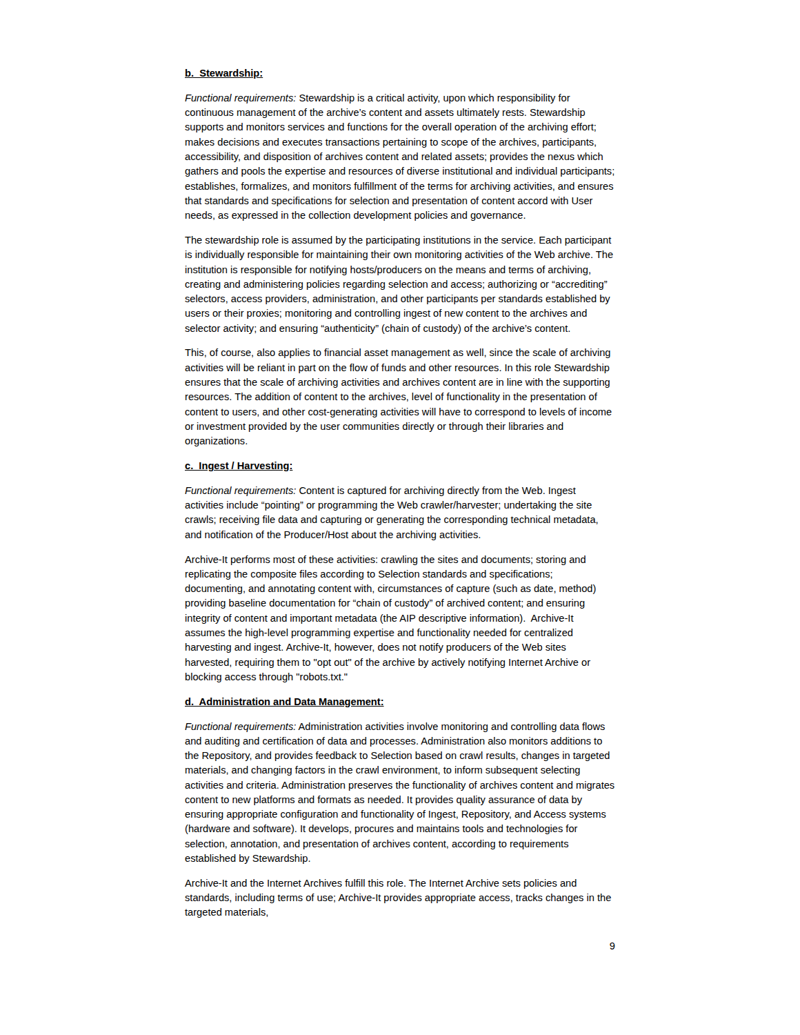b. Stewardship:
Functional requirements: Stewardship is a critical activity, upon which responsibility for continuous management of the archive’s content and assets ultimately rests. Stewardship supports and monitors services and functions for the overall operation of the archiving effort; makes decisions and executes transactions pertaining to scope of the archives, participants, accessibility, and disposition of archives content and related assets; provides the nexus which gathers and pools the expertise and resources of diverse institutional and individual participants; establishes, formalizes, and monitors fulfillment of the terms for archiving activities, and ensures that standards and specifications for selection and presentation of content accord with User needs, as expressed in the collection development policies and governance.
The stewardship role is assumed by the participating institutions in the service. Each participant is individually responsible for maintaining their own monitoring activities of the Web archive. The institution is responsible for notifying hosts/producers on the means and terms of archiving, creating and administering policies regarding selection and access; authorizing or “accrediting” selectors, access providers, administration, and other participants per standards established by users or their proxies; monitoring and controlling ingest of new content to the archives and selector activity; and ensuring “authenticity” (chain of custody) of the archive’s content.
This, of course, also applies to financial asset management as well, since the scale of archiving activities will be reliant in part on the flow of funds and other resources. In this role Stewardship ensures that the scale of archiving activities and archives content are in line with the supporting resources. The addition of content to the archives, level of functionality in the presentation of content to users, and other cost-generating activities will have to correspond to levels of income or investment provided by the user communities directly or through their libraries and organizations.
c. Ingest / Harvesting:
Functional requirements: Content is captured for archiving directly from the Web. Ingest activities include “pointing” or programming the Web crawler/harvester; undertaking the site crawls; receiving file data and capturing or generating the corresponding technical metadata, and notification of the Producer/Host about the archiving activities.
Archive-It performs most of these activities: crawling the sites and documents; storing and replicating the composite files according to Selection standards and specifications; documenting, and annotating content with, circumstances of capture (such as date, method) providing baseline documentation for “chain of custody” of archived content; and ensuring integrity of content and important metadata (the AIP descriptive information). Archive-It assumes the high-level programming expertise and functionality needed for centralized harvesting and ingest. Archive-It, however, does not notify producers of the Web sites harvested, requiring them to "opt out" of the archive by actively notifying Internet Archive or blocking access through "robots.txt."
d. Administration and Data Management:
Functional requirements: Administration activities involve monitoring and controlling data flows and auditing and certification of data and processes. Administration also monitors additions to the Repository, and provides feedback to Selection based on crawl results, changes in targeted materials, and changing factors in the crawl environment, to inform subsequent selecting activities and criteria. Administration preserves the functionality of archives content and migrates content to new platforms and formats as needed. It provides quality assurance of data by ensuring appropriate configuration and functionality of Ingest, Repository, and Access systems (hardware and software). It develops, procures and maintains tools and technologies for selection, annotation, and presentation of archives content, according to requirements established by Stewardship.
Archive-It and the Internet Archives fulfill this role. The Internet Archive sets policies and standards, including terms of use; Archive-It provides appropriate access, tracks changes in the targeted materials,
9